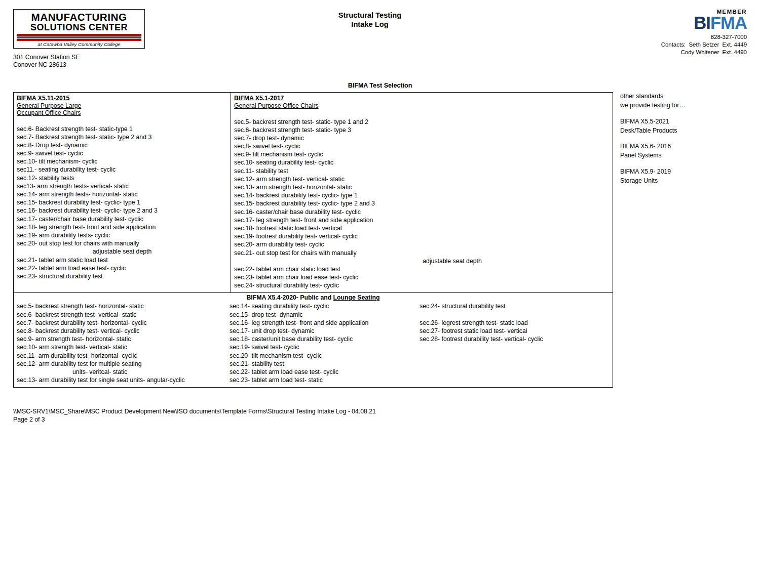MANUFACTURING
SOLUTIONS CENTER
at Catawba Valley Community College
301 Conover Station SE
Conover NC 28613
Structural Testing
Intake Log
MEMBER
BIFMA
828-327-7000
Contacts: Seth Setzer Ext. 4449
Cody Whitener Ext. 4490
BIFMA Test Selection
BIFMA X5.11-2015
General Purpose Large
Occupant Office Chairs
sec.6- Backrest strength test- static-type 1
sec.7- Backrest strength test- static- type 2 and 3
sec.8- Drop test- dynamic
sec.9- swivel test- cyclic
sec.10- tilt mechanism- cyclic
sec11.- seating durability test- cyclic
sec.12- stability tests
sec13- arm strength tests- vertical- static
sec.14- arm strength tests- horizontal- static
sec.15- backrest durability test- cyclic- type 1
sec.16- backrest durability test- cyclic- type 2 and 3
sec.17- caster/chair base durability test- cyclic
sec.18- leg strength test- front and side application
sec.19- arm durability tests- cyclic
sec.20- out stop test for chairs with manually
adjustable seat depth
sec.21- tablet arm static load test
sec.22- tablet arm load ease test- cyclic
sec.23- structural durability test
BIFMA X5.1-2017
General Purpose Office Chairs
sec.5- backrest strength test- static- type 1 and 2
sec.6- backrest strength test- static- type 3
sec.7- drop test- dynamic
sec.8- swivel test- cyclic
sec.9- tilt mechanism test- cyclic
sec.10- seating durability test- cyclic
sec.11- stability test
sec.12- arm strength test- vertical- static
sec.13- arm strength test- horizontal- static
sec.14- backrest durability test- cyclic- type 1
sec.15- backrest durability test- cyclic- type 2 and 3
sec.16- caster/chair base durability test- cyclic
sec.17- leg strength test- front and side application
sec.18- footrest static load test- vertical
sec.19- footrest durability test- vertical- cyclic
sec.20- arm durability test- cyclic
sec.21- out stop test for chairs with manually
adjustable seat depth
sec.22- tablet arm chair static load test
sec.23- tablet arm chair load ease test- cyclic
sec.24- structural durability test- cyclic
BIFMA X5.4-2020- Public and Lounge Seating
sec.5- backrest strength test- horizontal- static
sec.6- backrest strength test- vertical- static
sec.7- backrest durability test- horizontal- cyclic
sec.8- backrest durability test- vertical- cyclic
sec.9- arm strength test- horizontal- static
sec.10- arm strength test- vertical- static
sec.11- arm durability test- horizontal- cyclic
sec.12- arm durability test for multiple seating
units- veritcal- static
sec.13- arm durability test for single seat units- angular-cyclic
sec.14- seating durability test- cyclic
sec.15- drop test- dynamic
sec.16- leg strength test- front and side application
sec.17- unit drop test- dynamic
sec.18- caster/unit base durability test- cyclic
sec.19- swivel test- cyclic
sec.20- tilt mechanism test- cyclic
sec.21- stability test
sec.22- tablet arm load ease test- cyclic
sec.23- tablet arm load test- static
sec.24- structural durability test
sec.26- legrest strength test- static load
sec.27- footrest static load test- vertical
sec.28- footrest durability test- vertical- cyclic
other standards
we provide testing for…
BIFMA X5.5-2021
Desk/Table Products
BIFMA X5.6- 2016
Panel Systems
BIFMA X5.9- 2019
Storage Units
\\MSC-SRV1\MSC_Share\MSC Product Development New\ISO documents\Template Forms\Structural Testing Intake Log - 04.08.21
Page 2 of 3